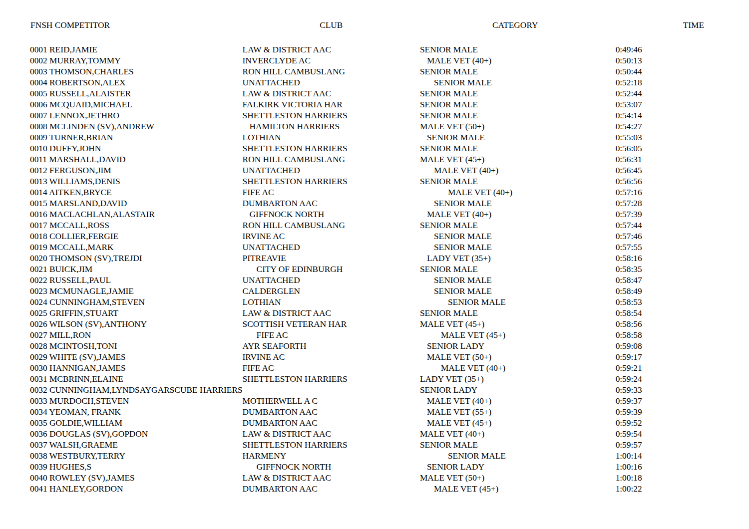| FNSH COMPETITOR | CLUB | CATEGORY | TIME |
| --- | --- | --- | --- |
| 0001 REID,JAMIE | LAW & DISTRICT AAC | SENIOR MALE | 0:49:46 |
| 0002 MURRAY,TOMMY | INVERCLYDE AC | MALE VET (40+) | 0:50:13 |
| 0003 THOMSON,CHARLES | RON HILL CAMBUSLANG | SENIOR MALE | 0:50:44 |
| 0004 ROBERTSON,ALEX | UNATTACHED | SENIOR MALE | 0:52:18 |
| 0005 RUSSELL,ALAISTER | LAW & DISTRICT AAC | SENIOR MALE | 0:52:44 |
| 0006 MCQUAID,MICHAEL | FALKIRK VICTORIA HAR | SENIOR MALE | 0:53:07 |
| 0007 LENNOX,JETHRO | SHETTLESTON HARRIERS | SENIOR MALE | 0:54:14 |
| 0008 MCLINDEN (SV),ANDREW | HAMILTON HARRIERS | MALE VET (50+) | 0:54:27 |
| 0009 TURNER,BRIAN | LOTHIAN | SENIOR MALE | 0:55:03 |
| 0010 DUFFY,JOHN | SHETTLESTON HARRIERS | SENIOR MALE | 0:56:05 |
| 0011 MARSHALL,DAVID | RON HILL CAMBUSLANG | MALE VET (45+) | 0:56:31 |
| 0012 FERGUSON,JIM | UNATTACHED | MALE VET (40+) | 0:56:45 |
| 0013 WILLIAMS,DENIS | SHETTLESTON HARRIERS | SENIOR MALE | 0:56:56 |
| 0014 AITKEN,BRYCE | FIFE AC | MALE VET (40+) | 0:57:16 |
| 0015 MARSLAND,DAVID | DUMBARTON AAC | SENIOR MALE | 0:57:28 |
| 0016 MACLACHLAN,ALASTAIR | GIFFNOCK NORTH | MALE VET (40+) | 0:57:39 |
| 0017 MCCALL,ROSS | RON HILL CAMBUSLANG | SENIOR MALE | 0:57:44 |
| 0018 COLLIER,FERGIE | IRVINE AC | SENIOR MALE | 0:57:46 |
| 0019 MCCALL,MARK | UNATTACHED | SENIOR MALE | 0:57:55 |
| 0020 THOMSON (SV),TREJDI | PITREAVIE | LADY VET (35+) | 0:58:16 |
| 0021 BUICK,JIM | CITY OF EDINBURGH | SENIOR MALE | 0:58:35 |
| 0022 RUSSELL,PAUL | UNATTACHED | SENIOR MALE | 0:58:47 |
| 0023 MCMUNAGLE,JAMIE | CALDERGLEN | SENIOR MALE | 0:58:49 |
| 0024 CUNNINGHAM,STEVEN | LOTHIAN | SENIOR MALE | 0:58:53 |
| 0025 GRIFFIN,STUART | LAW & DISTRICT AAC | SENIOR MALE | 0:58:54 |
| 0026 WILSON (SV),ANTHONY | SCOTTISH VETERAN HAR | MALE VET (45+) | 0:58:56 |
| 0027 MILL,RON | FIFE AC | MALE VET (45+) | 0:58:58 |
| 0028 MCINTOSH,TONI | AYR SEAFORTH | SENIOR LADY | 0:59:08 |
| 0029 WHITE (SV),JAMES | IRVINE AC | MALE VET (50+) | 0:59:17 |
| 0030 HANNIGAN,JAMES | FIFE AC | MALE VET (40+) | 0:59:21 |
| 0031 MCBRINN,ELAINE | SHETTLESTON HARRIERS | LADY VET (35+) | 0:59:24 |
| 0032 CUNNINGHAM,LYNDSAYGARSCUBE HARRIERS | | SENIOR LADY | 0:59:33 |
| 0033 MURDOCH,STEVEN | MOTHERWELL A C | MALE VET (40+) | 0:59:37 |
| 0034 YEOMAN, FRANK | DUMBARTON AAC | MALE VET (55+) | 0:59:39 |
| 0035 GOLDIE,WILLIAM | DUMBARTON AAC | MALE VET (45+) | 0:59:52 |
| 0036 DOUGLAS (SV),GOPDON | LAW & DISTRICT AAC | MALE VET (40+) | 0:59:54 |
| 0037 WALSH,GRAEME | SHETTLESTON HARRIERS | SENIOR MALE | 0:59:57 |
| 0038 WESTBURY,TERRY | HARMENY | SENIOR MALE | 1:00:14 |
| 0039 HUGHES,S | GIFFNOCK NORTH | SENIOR LADY | 1:00:16 |
| 0040 ROWLEY (SV),JAMES | LAW & DISTRICT AAC | MALE VET (50+) | 1:00:18 |
| 0041 HANLEY,GORDON | DUMBARTON AAC | MALE VET (45+) | 1:00:22 |